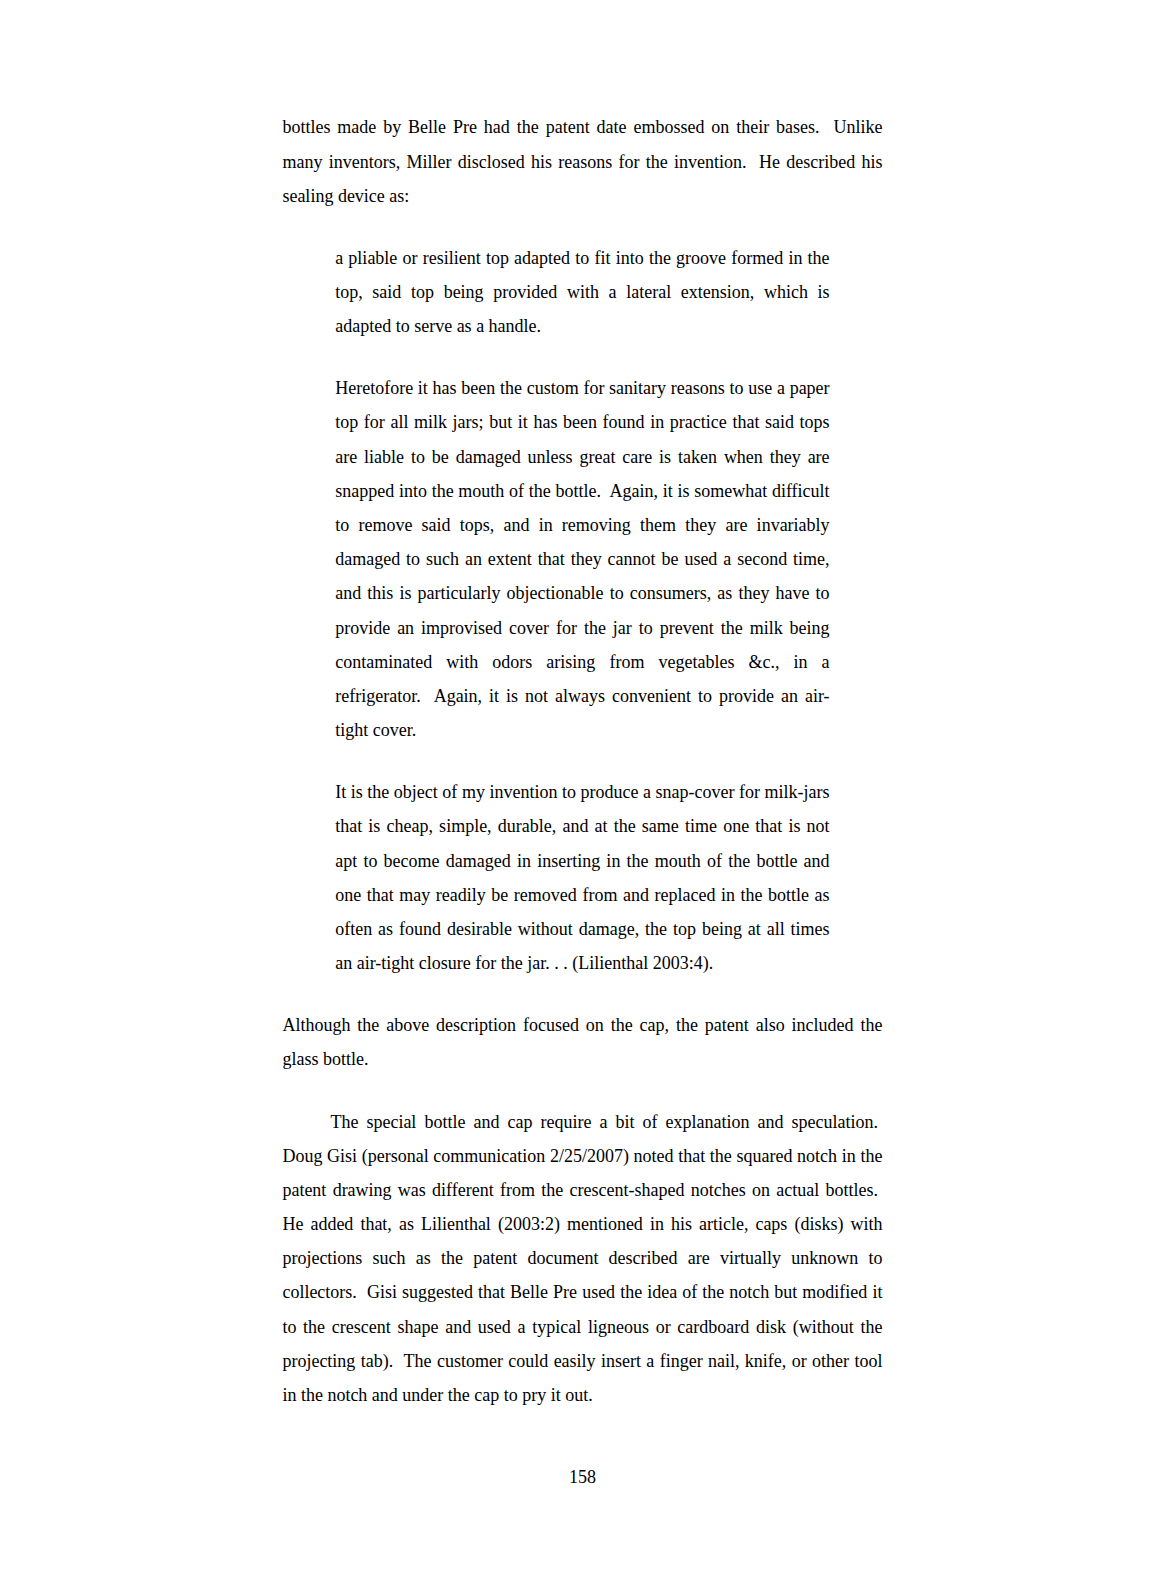bottles made by Belle Pre had the patent date embossed on their bases. Unlike many inventors, Miller disclosed his reasons for the invention. He described his sealing device as:
a pliable or resilient top adapted to fit into the groove formed in the top, said top being provided with a lateral extension, which is adapted to serve as a handle.
Heretofore it has been the custom for sanitary reasons to use a paper top for all milk jars; but it has been found in practice that said tops are liable to be damaged unless great care is taken when they are snapped into the mouth of the bottle. Again, it is somewhat difficult to remove said tops, and in removing them they are invariably damaged to such an extent that they cannot be used a second time, and this is particularly objectionable to consumers, as they have to provide an improvised cover for the jar to prevent the milk being contaminated with odors arising from vegetables &c., in a refrigerator. Again, it is not always convenient to provide an air-tight cover.
It is the object of my invention to produce a snap-cover for milk-jars that is cheap, simple, durable, and at the same time one that is not apt to become damaged in inserting in the mouth of the bottle and one that may readily be removed from and replaced in the bottle as often as found desirable without damage, the top being at all times an air-tight closure for the jar. . . (Lilienthal 2003:4).
Although the above description focused on the cap, the patent also included the glass bottle.
The special bottle and cap require a bit of explanation and speculation. Doug Gisi (personal communication 2/25/2007) noted that the squared notch in the patent drawing was different from the crescent-shaped notches on actual bottles. He added that, as Lilienthal (2003:2) mentioned in his article, caps (disks) with projections such as the patent document described are virtually unknown to collectors. Gisi suggested that Belle Pre used the idea of the notch but modified it to the crescent shape and used a typical ligneous or cardboard disk (without the projecting tab). The customer could easily insert a finger nail, knife, or other tool in the notch and under the cap to pry it out.
158